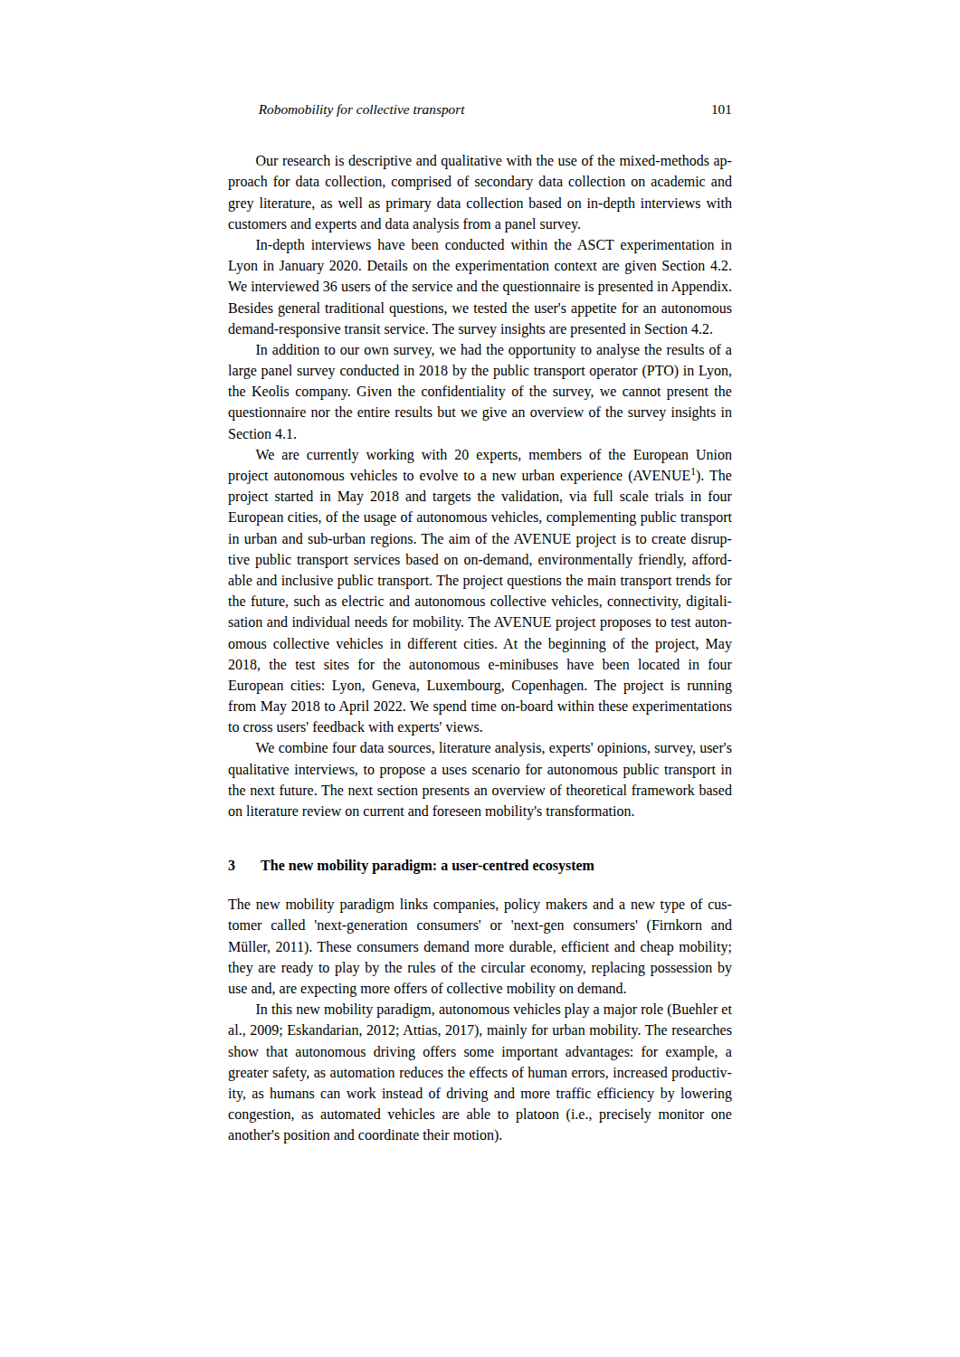Robomobility for collective transport 101
Our research is descriptive and qualitative with the use of the mixed-methods approach for data collection, comprised of secondary data collection on academic and grey literature, as well as primary data collection based on in-depth interviews with customers and experts and data analysis from a panel survey.
In-depth interviews have been conducted within the ASCT experimentation in Lyon in January 2020. Details on the experimentation context are given Section 4.2. We interviewed 36 users of the service and the questionnaire is presented in Appendix. Besides general traditional questions, we tested the user's appetite for an autonomous demand-responsive transit service. The survey insights are presented in Section 4.2.
In addition to our own survey, we had the opportunity to analyse the results of a large panel survey conducted in 2018 by the public transport operator (PTO) in Lyon, the Keolis company. Given the confidentiality of the survey, we cannot present the questionnaire nor the entire results but we give an overview of the survey insights in Section 4.1.
We are currently working with 20 experts, members of the European Union project autonomous vehicles to evolve to a new urban experience (AVENUE1). The project started in May 2018 and targets the validation, via full scale trials in four European cities, of the usage of autonomous vehicles, complementing public transport in urban and sub-urban regions. The aim of the AVENUE project is to create disruptive public transport services based on on-demand, environmentally friendly, affordable and inclusive public transport. The project questions the main transport trends for the future, such as electric and autonomous collective vehicles, connectivity, digitalisation and individual needs for mobility. The AVENUE project proposes to test autonomous collective vehicles in different cities. At the beginning of the project, May 2018, the test sites for the autonomous e-minibuses have been located in four European cities: Lyon, Geneva, Luxembourg, Copenhagen. The project is running from May 2018 to April 2022. We spend time on-board within these experimentations to cross users' feedback with experts' views.
We combine four data sources, literature analysis, experts' opinions, survey, user's qualitative interviews, to propose a uses scenario for autonomous public transport in the next future. The next section presents an overview of theoretical framework based on literature review on current and foreseen mobility's transformation.
3 The new mobility paradigm: a user-centred ecosystem
The new mobility paradigm links companies, policy makers and a new type of customer called 'next-generation consumers' or 'next-gen consumers' (Firnkorn and Müller, 2011). These consumers demand more durable, efficient and cheap mobility; they are ready to play by the rules of the circular economy, replacing possession by use and, are expecting more offers of collective mobility on demand.
In this new mobility paradigm, autonomous vehicles play a major role (Buehler et al., 2009; Eskandarian, 2012; Attias, 2017), mainly for urban mobility. The researches show that autonomous driving offers some important advantages: for example, a greater safety, as automation reduces the effects of human errors, increased productivity, as humans can work instead of driving and more traffic efficiency by lowering congestion, as automated vehicles are able to platoon (i.e., precisely monitor one another's position and coordinate their motion).